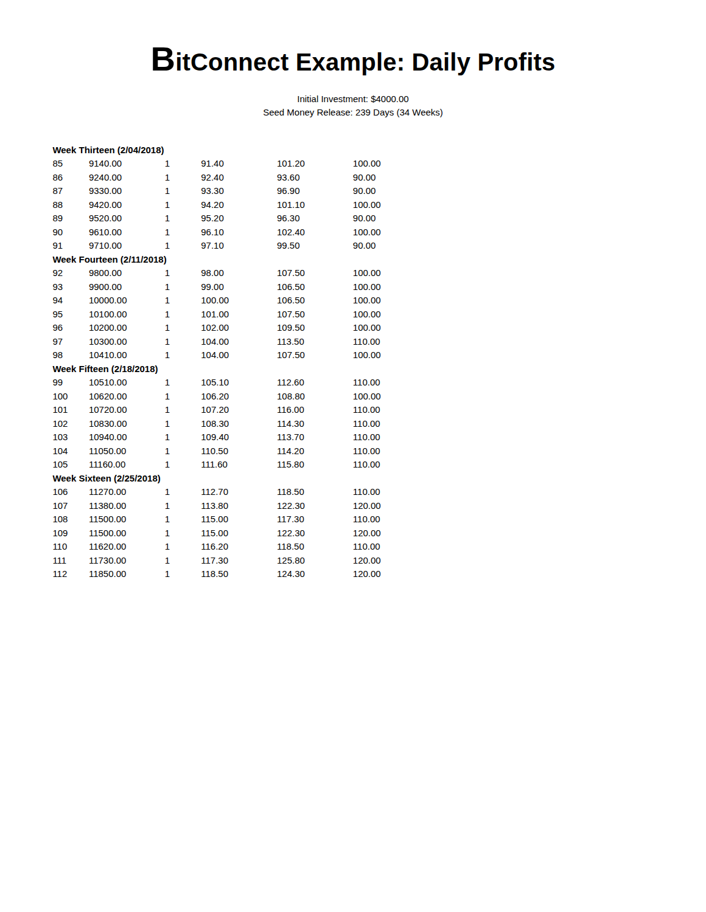BitConnect Example: Daily Profits
Initial Investment: $4000.00
Seed Money Release: 239 Days (34 Weeks)
Week Thirteen (2/04/2018)
| 85 | 9140.00 | 1 | 91.40 | 101.20 | 100.00 |
| 86 | 9240.00 | 1 | 92.40 | 93.60 | 90.00 |
| 87 | 9330.00 | 1 | 93.30 | 96.90 | 90.00 |
| 88 | 9420.00 | 1 | 94.20 | 101.10 | 100.00 |
| 89 | 9520.00 | 1 | 95.20 | 96.30 | 90.00 |
| 90 | 9610.00 | 1 | 96.10 | 102.40 | 100.00 |
| 91 | 9710.00 | 1 | 97.10 | 99.50 | 90.00 |
Week Fourteen (2/11/2018)
| 92 | 9800.00 | 1 | 98.00 | 107.50 | 100.00 |
| 93 | 9900.00 | 1 | 99.00 | 106.50 | 100.00 |
| 94 | 10000.00 | 1 | 100.00 | 106.50 | 100.00 |
| 95 | 10100.00 | 1 | 101.00 | 107.50 | 100.00 |
| 96 | 10200.00 | 1 | 102.00 | 109.50 | 100.00 |
| 97 | 10300.00 | 1 | 104.00 | 113.50 | 110.00 |
| 98 | 10410.00 | 1 | 104.00 | 107.50 | 100.00 |
Week Fifteen (2/18/2018)
| 99 | 10510.00 | 1 | 105.10 | 112.60 | 110.00 |
| 100 | 10620.00 | 1 | 106.20 | 108.80 | 100.00 |
| 101 | 10720.00 | 1 | 107.20 | 116.00 | 110.00 |
| 102 | 10830.00 | 1 | 108.30 | 114.30 | 110.00 |
| 103 | 10940.00 | 1 | 109.40 | 113.70 | 110.00 |
| 104 | 11050.00 | 1 | 110.50 | 114.20 | 110.00 |
| 105 | 11160.00 | 1 | 111.60 | 115.80 | 110.00 |
Week Sixteen (2/25/2018)
| 106 | 11270.00 | 1 | 112.70 | 118.50 | 110.00 |
| 107 | 11380.00 | 1 | 113.80 | 122.30 | 120.00 |
| 108 | 11500.00 | 1 | 115.00 | 117.30 | 110.00 |
| 109 | 11500.00 | 1 | 115.00 | 122.30 | 120.00 |
| 110 | 11620.00 | 1 | 116.20 | 118.50 | 110.00 |
| 111 | 11730.00 | 1 | 117.30 | 125.80 | 120.00 |
| 112 | 11850.00 | 1 | 118.50 | 124.30 | 120.00 |